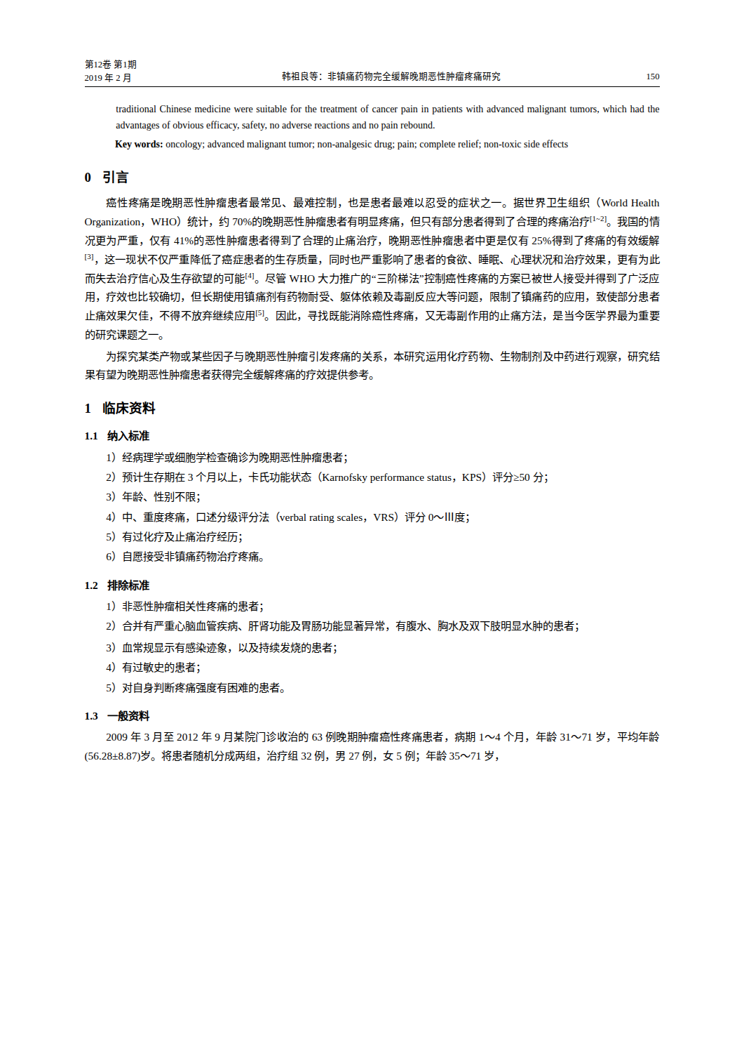第12卷 第1期
2019 年 2 月
韩祖良等：非镇痛药物完全缓解晚期恶性肿瘤疼痛研究
150
traditional Chinese medicine were suitable for the treatment of cancer pain in patients with advanced malignant tumors, which had the advantages of obvious efficacy, safety, no adverse reactions and no pain rebound.
Key words: oncology; advanced malignant tumor; non-analgesic drug; pain; complete relief; non-toxic side effects
0引言
癌性疼痛是晚期恶性肿瘤患者最常见、最难控制，也是患者最难以忍受的症状之一。据世界卫生组织（World Health Organization，WHO）统计，约 70%的晚期恶性肿瘤患者有明显疼痛，但只有部分患者得到了合理的疼痛治疗[1~2]。我国的情况更为严重，仅有 41%的恶性肿瘤患者得到了合理的止痛治疗，晚期恶性肿瘤患者中更是仅有 25%得到了疼痛的有效缓解[3]，这一现状不仅严重降低了癌症患者的生存质量，同时也严重影响了患者的食欲、睡眠、心理状况和治疗效果，更有为此而失去治疗信心及生存欲望的可能[4]。尽管 WHO 大力推广的“三阶梯法”控制癌性疼痛的方案已被世人接受并得到了广泛应用，疗效也比较确切，但长期使用镇痛剂有药物耐受、躯体依赖及毒副反应大等问题，限制了镇痛药的应用，致使部分患者止痛效果欠佳，不得不放弃继续应用[5]。因此，寻找既能消除癌性疼痛，又无毒副作用的止痛方法，是当今医学界最为重要的研究课题之一。
为探究某类产物或某些因子与晚期恶性肿瘤引发疼痛的关系，本研究运用化疗药物、生物制剂及中药进行观察，研究结果有望为晚期恶性肿瘤患者获得完全缓解疼痛的疗效提供参考。
1临床资料
1.1纳入标准
1）经病理学或细胞学检查确诊为晚期恶性肿瘤患者；
2）预计生存期在 3 个月以上，卡氏功能状态（Karnofsky performance status，KPS）评分≥50 分；
3）年龄、性别不限；
4）中、重度疼痛，口述分级评分法（verbal rating scales，VRS）评分 0～Ⅲ度；
5）有过化疗及止痛治疗经历；
6）自愿接受非镇痛药物治疗疼痛。
1.2排除标准
1）非恶性肿瘤相关性疼痛的患者；
2）合并有严重心脑血管疾病、肝肾功能及胃肠功能显著异常，有腹水、胸水及双下肢明显水肿的患者；
3）血常规显示有感染迹象，以及持续发烧的患者；
4）有过敏史的患者；
5）对自身判断疼痛强度有困难的患者。
1.3一般资料
2009 年 3 月至 2012 年 9 月某院门诊收治的 63 例晚期肿瘤癌性疼痛患者，病期 1～4 个月，年龄 31～71 岁，平均年龄(56.28±8.87)岁。将患者随机分成两组，治疗组 32 例，男 27 例，女 5 例；年龄 35～71 岁，